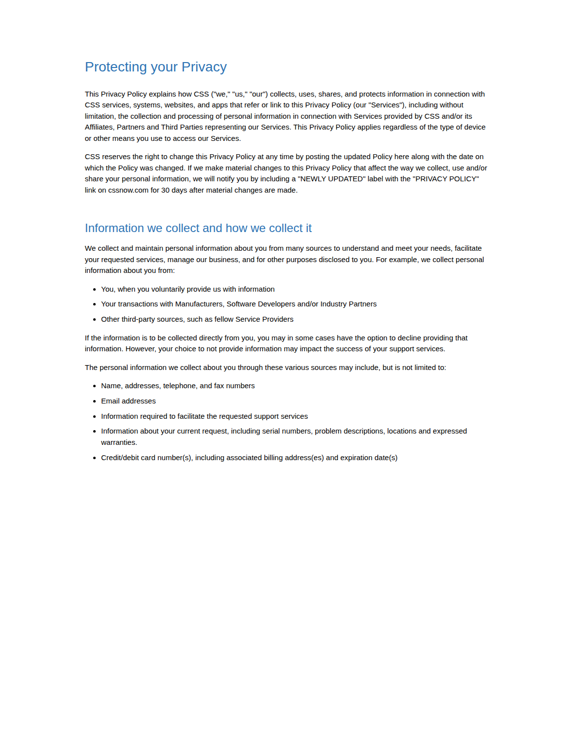Protecting your Privacy
This Privacy Policy explains how CSS ("we," "us," "our") collects, uses, shares, and protects information in connection with CSS services, systems, websites, and apps that refer or link to this Privacy Policy (our "Services"), including without limitation, the collection and processing of personal information in connection with Services provided by CSS and/or its Affiliates, Partners and Third Parties representing our Services. This Privacy Policy applies regardless of the type of device or other means you use to access our Services.
CSS reserves the right to change this Privacy Policy at any time by posting the updated Policy here along with the date on which the Policy was changed. If we make material changes to this Privacy Policy that affect the way we collect, use and/or share your personal information, we will notify you by including a "NEWLY UPDATED" label with the "PRIVACY POLICY" link on cssnow.com for 30 days after material changes are made.
Information we collect and how we collect it
We collect and maintain personal information about you from many sources to understand and meet your needs, facilitate your requested services, manage our business, and for other purposes disclosed to you. For example, we collect personal information about you from:
You, when you voluntarily provide us with information
Your transactions with Manufacturers, Software Developers and/or Industry Partners
Other third-party sources, such as fellow Service Providers
If the information is to be collected directly from you, you may in some cases have the option to decline providing that information. However, your choice to not provide information may impact the success of your support services.
The personal information we collect about you through these various sources may include, but is not limited to:
Name, addresses, telephone, and fax numbers
Email addresses
Information required to facilitate the requested support services
Information about your current request, including serial numbers, problem descriptions, locations and expressed warranties.
Credit/debit card number(s), including associated billing address(es) and expiration date(s)